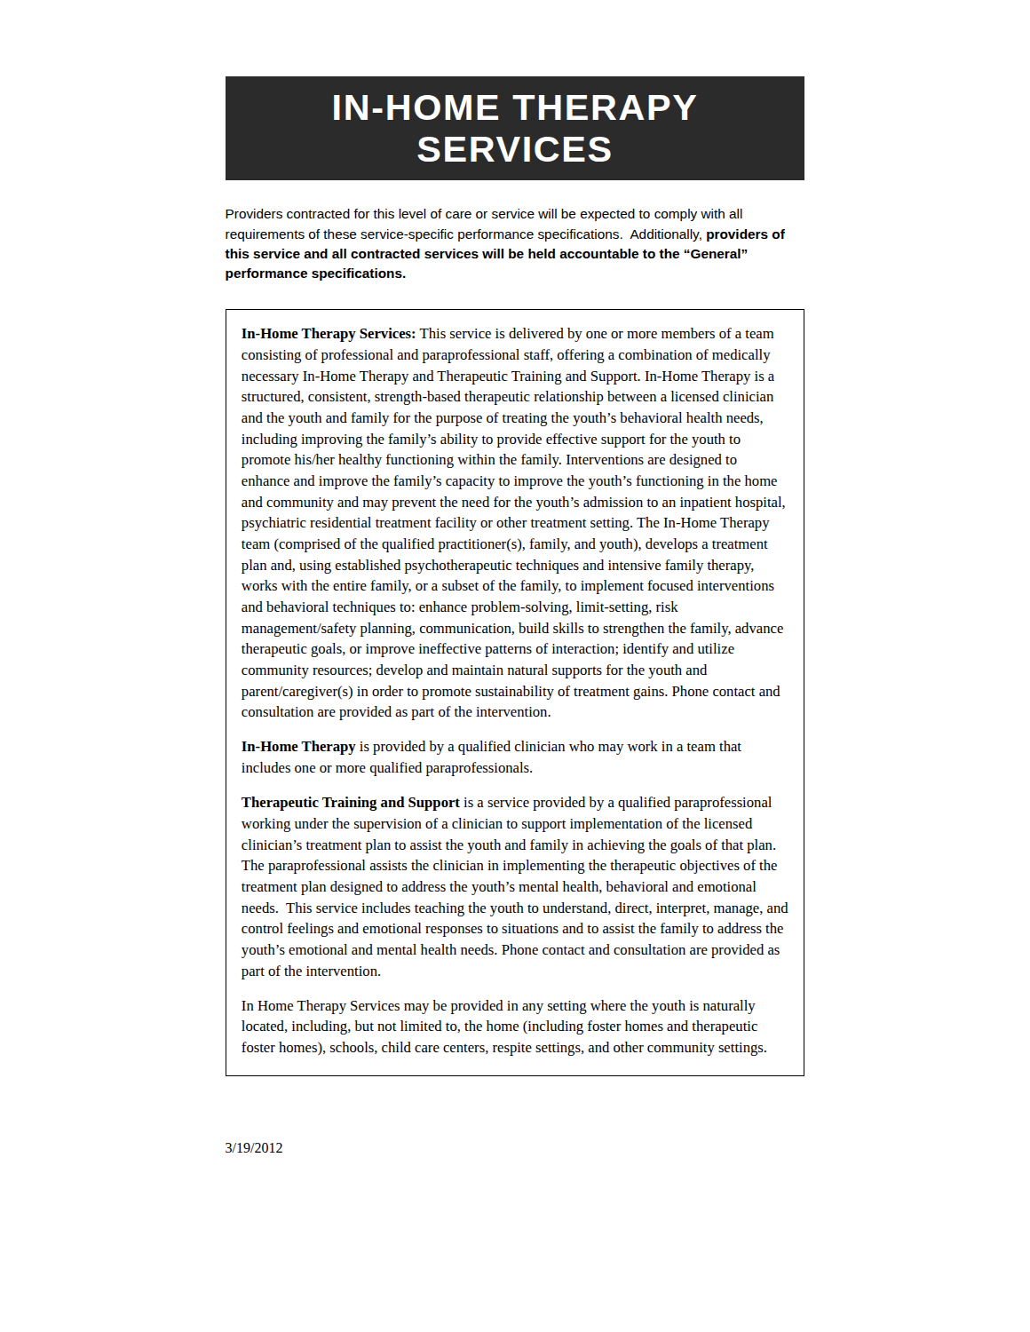IN-HOME THERAPY SERVICES
Providers contracted for this level of care or service will be expected to comply with all requirements of these service-specific performance specifications. Additionally, providers of this service and all contracted services will be held accountable to the “General” performance specifications.
In-Home Therapy Services: This service is delivered by one or more members of a team consisting of professional and paraprofessional staff, offering a combination of medically necessary In-Home Therapy and Therapeutic Training and Support. In-Home Therapy is a structured, consistent, strength-based therapeutic relationship between a licensed clinician and the youth and family for the purpose of treating the youth’s behavioral health needs, including improving the family’s ability to provide effective support for the youth to promote his/her healthy functioning within the family. Interventions are designed to enhance and improve the family’s capacity to improve the youth’s functioning in the home and community and may prevent the need for the youth’s admission to an inpatient hospital, psychiatric residential treatment facility or other treatment setting. The In-Home Therapy team (comprised of the qualified practitioner(s), family, and youth), develops a treatment plan and, using established psychotherapeutic techniques and intensive family therapy, works with the entire family, or a subset of the family, to implement focused interventions and behavioral techniques to: enhance problem-solving, limit-setting, risk management/safety planning, communication, build skills to strengthen the family, advance therapeutic goals, or improve ineffective patterns of interaction; identify and utilize community resources; develop and maintain natural supports for the youth and parent/caregiver(s) in order to promote sustainability of treatment gains. Phone contact and consultation are provided as part of the intervention.
In-Home Therapy is provided by a qualified clinician who may work in a team that includes one or more qualified paraprofessionals.
Therapeutic Training and Support is a service provided by a qualified paraprofessional working under the supervision of a clinician to support implementation of the licensed clinician’s treatment plan to assist the youth and family in achieving the goals of that plan. The paraprofessional assists the clinician in implementing the therapeutic objectives of the treatment plan designed to address the youth’s mental health, behavioral and emotional needs. This service includes teaching the youth to understand, direct, interpret, manage, and control feelings and emotional responses to situations and to assist the family to address the youth’s emotional and mental health needs. Phone contact and consultation are provided as part of the intervention.
In Home Therapy Services may be provided in any setting where the youth is naturally located, including, but not limited to, the home (including foster homes and therapeutic foster homes), schools, child care centers, respite settings, and other community settings.
3/19/2012